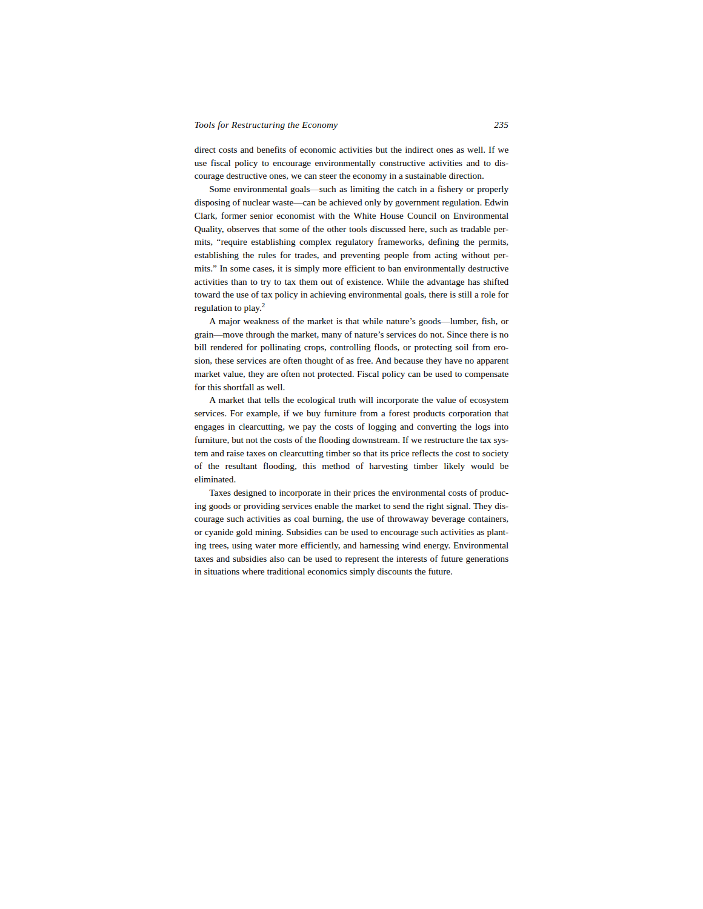Tools for Restructuring the Economy 235
direct costs and benefits of economic activities but the indirect ones as well. If we use fiscal policy to encourage environmentally constructive activities and to discourage destructive ones, we can steer the economy in a sustainable direction.
Some environmental goals—such as limiting the catch in a fishery or properly disposing of nuclear waste—can be achieved only by government regulation. Edwin Clark, former senior economist with the White House Council on Environmental Quality, observes that some of the other tools discussed here, such as tradable permits, “require establishing complex regulatory frameworks, defining the permits, establishing the rules for trades, and preventing people from acting without permits.” In some cases, it is simply more efficient to ban environmentally destructive activities than to try to tax them out of existence. While the advantage has shifted toward the use of tax policy in achieving environmental goals, there is still a role for regulation to play.2
A major weakness of the market is that while nature’s goods—lumber, fish, or grain—move through the market, many of nature’s services do not. Since there is no bill rendered for pollinating crops, controlling floods, or protecting soil from erosion, these services are often thought of as free. And because they have no apparent market value, they are often not protected. Fiscal policy can be used to compensate for this shortfall as well.
A market that tells the ecological truth will incorporate the value of ecosystem services. For example, if we buy furniture from a forest products corporation that engages in clearcutting, we pay the costs of logging and converting the logs into furniture, but not the costs of the flooding downstream. If we restructure the tax system and raise taxes on clearcutting timber so that its price reflects the cost to society of the resultant flooding, this method of harvesting timber likely would be eliminated.
Taxes designed to incorporate in their prices the environmental costs of producing goods or providing services enable the market to send the right signal. They discourage such activities as coal burning, the use of throwaway beverage containers, or cyanide gold mining. Subsidies can be used to encourage such activities as planting trees, using water more efficiently, and harnessing wind energy. Environmental taxes and subsidies also can be used to represent the interests of future generations in situations where traditional economics simply discounts the future.